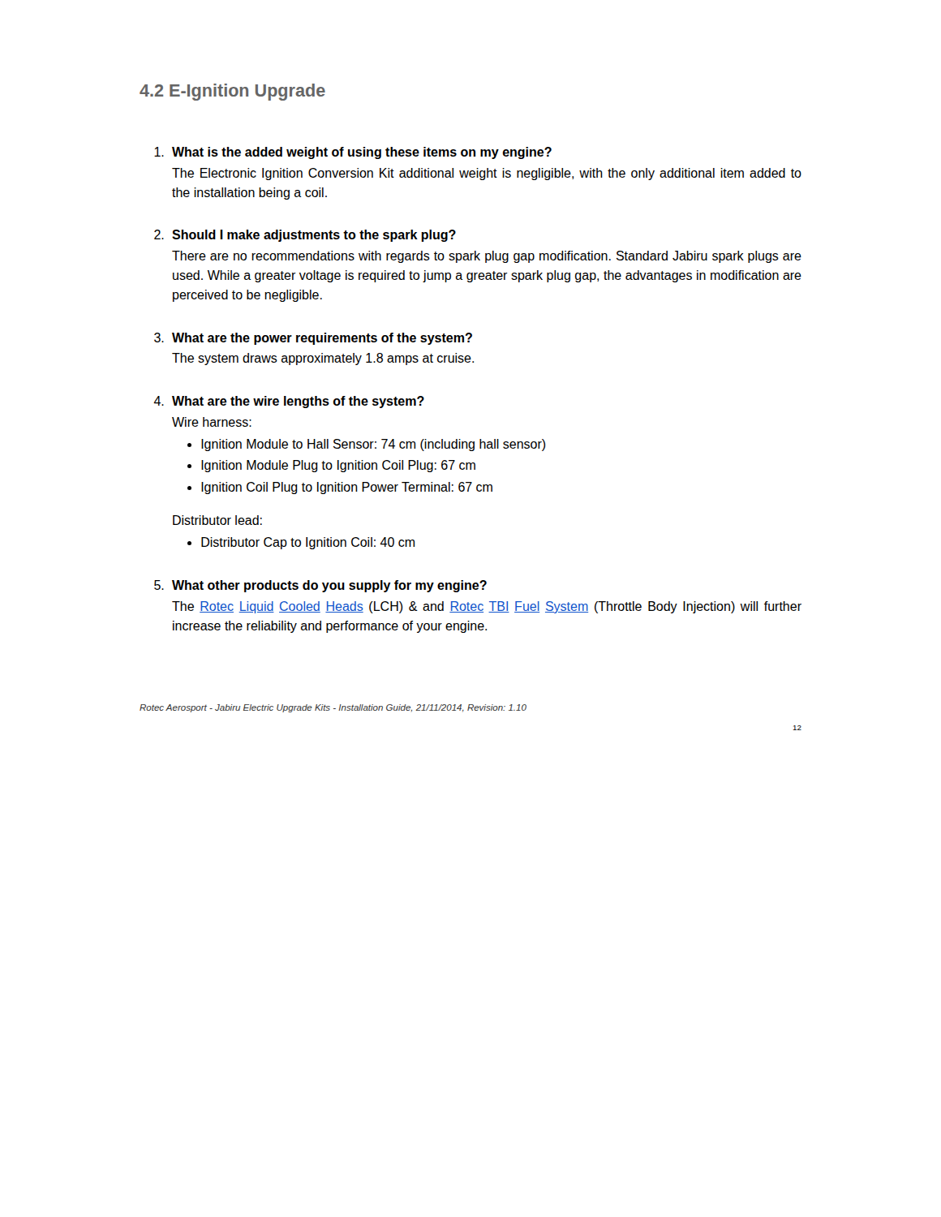4.2 E-Ignition Upgrade
What is the added weight of using these items on my engine? The Electronic Ignition Conversion Kit additional weight is negligible, with the only additional item added to the installation being a coil.
Should I make adjustments to the spark plug? There are no recommendations with regards to spark plug gap modification. Standard Jabiru spark plugs are used. While a greater voltage is required to jump a greater spark plug gap, the advantages in modification are perceived to be negligible.
What are the power requirements of the system? The system draws approximately 1.8 amps at cruise.
What are the wire lengths of the system? Wire harness:
Ignition Module to Hall Sensor: 74 cm (including hall sensor)
Ignition Module Plug to Ignition Coil Plug: 67 cm
Ignition Coil Plug to Ignition Power Terminal: 67 cm
Distributor lead:
Distributor Cap to Ignition Coil: 40 cm
What other products do you supply for my engine? The Rotec Liquid Cooled Heads (LCH) & and Rotec TBI Fuel System (Throttle Body Injection) will further increase the reliability and performance of your engine.
Rotec Aerosport - Jabiru Electric Upgrade Kits - Installation Guide, 21/11/2014, Revision: 1.10
12